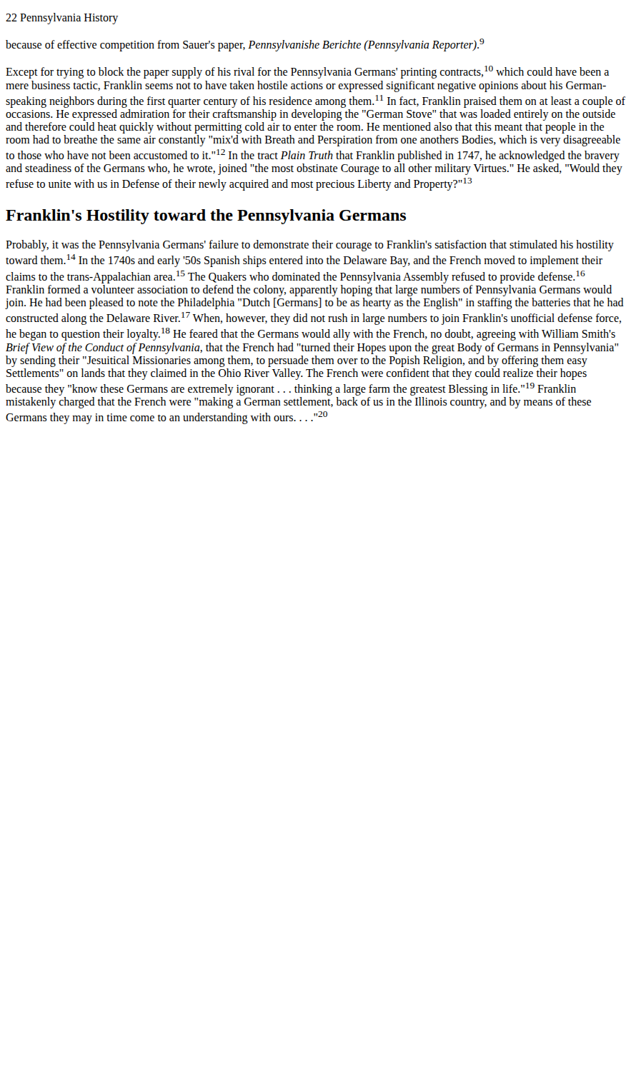22 Pennsylvania History
because of effective competition from Sauer's paper, Pennsylvanishe Berichte (Pennsylvania Reporter).9
Except for trying to block the paper supply of his rival for the Pennsylvania Germans' printing contracts,10 which could have been a mere business tactic, Franklin seems not to have taken hostile actions or expressed significant negative opinions about his German-speaking neighbors during the first quarter century of his residence among them.11 In fact, Franklin praised them on at least a couple of occasions. He expressed admiration for their craftsmanship in developing the "German Stove" that was loaded entirely on the outside and therefore could heat quickly without permitting cold air to enter the room. He mentioned also that this meant that people in the room had to breathe the same air constantly "mix'd with Breath and Perspiration from one anothers Bodies, which is very disagreeable to those who have not been accustomed to it."12 In the tract Plain Truth that Franklin published in 1747, he acknowledged the bravery and steadiness of the Germans who, he wrote, joined "the most obstinate Courage to all other military Virtues." He asked, "Would they refuse to unite with us in Defense of their newly acquired and most precious Liberty and Property?"13
Franklin's Hostility toward the Pennsylvania Germans
Probably, it was the Pennsylvania Germans' failure to demonstrate their courage to Franklin's satisfaction that stimulated his hostility toward them.14 In the 1740s and early '50s Spanish ships entered into the Delaware Bay, and the French moved to implement their claims to the trans-Appalachian area.15 The Quakers who dominated the Pennsylvania Assembly refused to provide defense.16 Franklin formed a volunteer association to defend the colony, apparently hoping that large numbers of Pennsylvania Germans would join. He had been pleased to note the Philadelphia "Dutch [Germans] to be as hearty as the English" in staffing the batteries that he had constructed along the Delaware River.17 When, however, they did not rush in large numbers to join Franklin's unofficial defense force, he began to question their loyalty.18 He feared that the Germans would ally with the French, no doubt, agreeing with William Smith's Brief View of the Conduct of Pennsylvania, that the French had "turned their Hopes upon the great Body of Germans in Pennsylvania" by sending their "Jesuitical Missionaries among them, to persuade them over to the Popish Religion, and by offering them easy Settlements" on lands that they claimed in the Ohio River Valley. The French were confident that they could realize their hopes because they "know these Germans are extremely ignorant . . . thinking a large farm the greatest Blessing in life."19 Franklin mistakenly charged that the French were "making a German settlement, back of us in the Illinois country, and by means of these Germans they may in time come to an understanding with ours. . . ."20